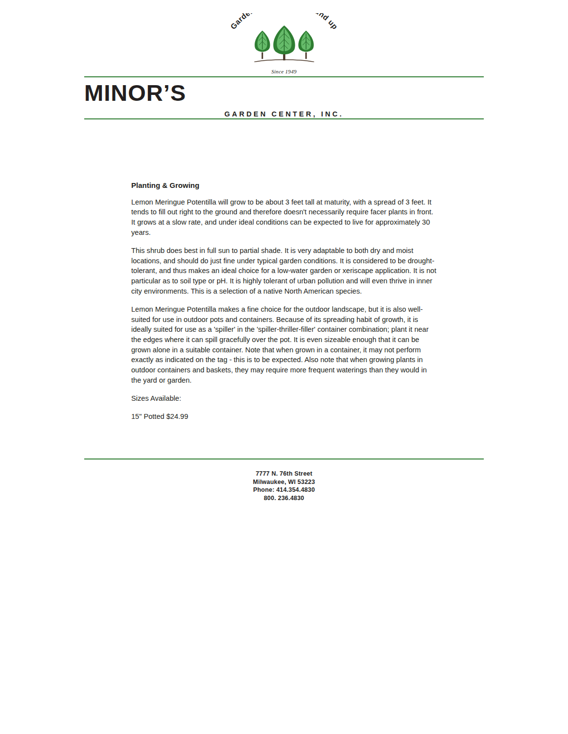Gardening from the ground up
Since 1949
MINOR’S
GARDEN CENTER, INC.
Planting & Growing
Lemon Meringue Potentilla will grow to be about 3 feet tall at maturity, with a spread of 3 feet. It tends to fill out right to the ground and therefore doesn't necessarily require facer plants in front. It grows at a slow rate, and under ideal conditions can be expected to live for approximately 30 years.
This shrub does best in full sun to partial shade. It is very adaptable to both dry and moist locations, and should do just fine under typical garden conditions. It is considered to be drought-tolerant, and thus makes an ideal choice for a low-water garden or xeriscape application. It is not particular as to soil type or pH. It is highly tolerant of urban pollution and will even thrive in inner city environments. This is a selection of a native North American species.
Lemon Meringue Potentilla makes a fine choice for the outdoor landscape, but it is also well-suited for use in outdoor pots and containers. Because of its spreading habit of growth, it is ideally suited for use as a 'spiller' in the 'spiller-thriller-filler' container combination; plant it near the edges where it can spill gracefully over the pot. It is even sizeable enough that it can be grown alone in a suitable container. Note that when grown in a container, it may not perform exactly as indicated on the tag - this is to be expected. Also note that when growing plants in outdoor containers and baskets, they may require more frequent waterings than they would in the yard or garden.
Sizes Available:
15" Potted $24.99
7777 N. 76th Street
Milwaukee, WI 53223
Phone: 414.354.4830
800. 236.4830